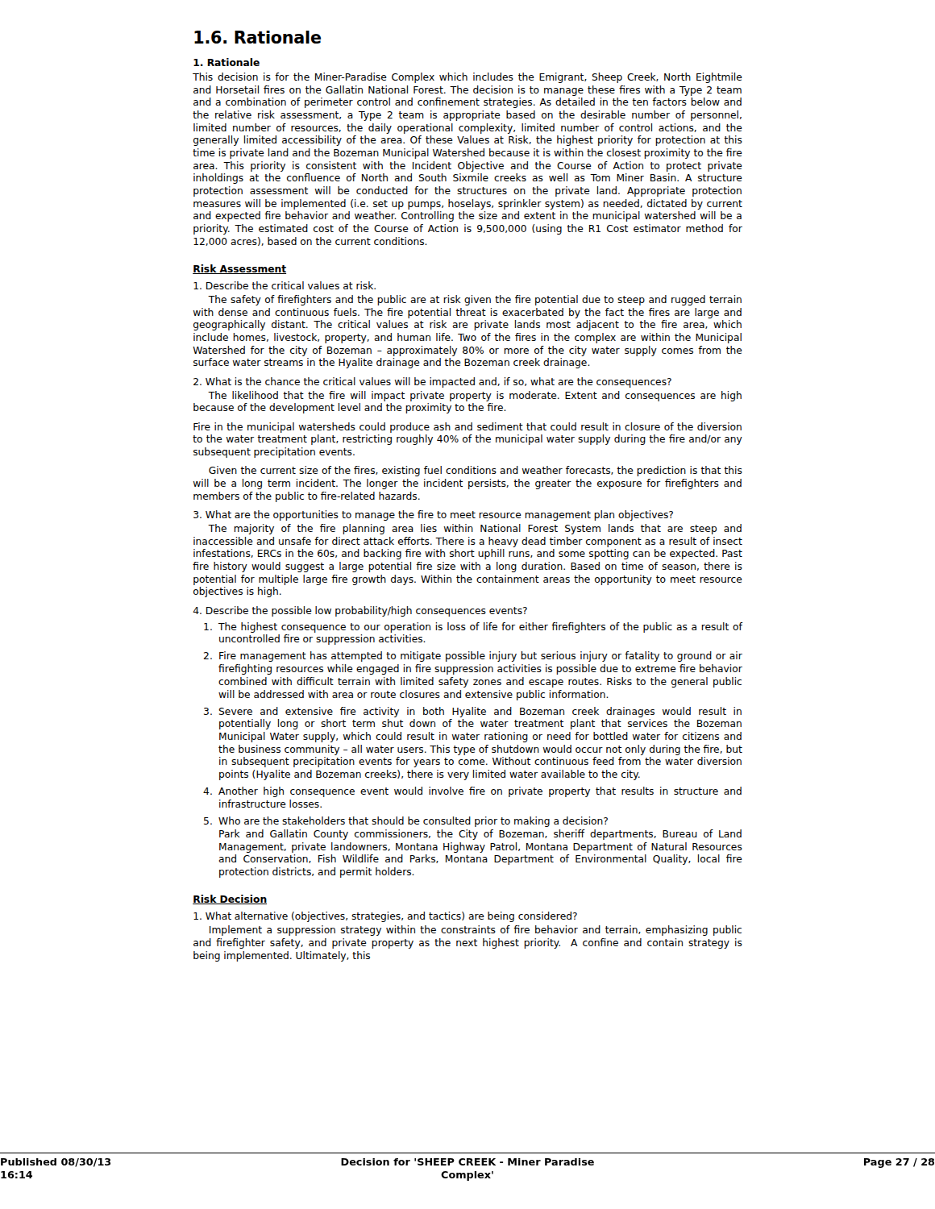1.6. Rationale
1. Rationale
This decision is for the Miner-Paradise Complex which includes the Emigrant, Sheep Creek, North Eightmile and Horsetail fires on the Gallatin National Forest. The decision is to manage these fires with a Type 2 team and a combination of perimeter control and confinement strategies. As detailed in the ten factors below and the relative risk assessment, a Type 2 team is appropriate based on the desirable number of personnel, limited number of resources, the daily operational complexity, limited number of control actions, and the generally limited accessibility of the area. Of these Values at Risk, the highest priority for protection at this time is private land and the Bozeman Municipal Watershed because it is within the closest proximity to the fire area. This priority is consistent with the Incident Objective and the Course of Action to protect private inholdings at the confluence of North and South Sixmile creeks as well as Tom Miner Basin. A structure protection assessment will be conducted for the structures on the private land. Appropriate protection measures will be implemented (i.e. set up pumps, hoselays, sprinkler system) as needed, dictated by current and expected fire behavior and weather. Controlling the size and extent in the municipal watershed will be a priority. The estimated cost of the Course of Action is 9,500,000 (using the R1 Cost estimator method for 12,000 acres), based on the current conditions.
Risk Assessment
1. Describe the critical values at risk.
The safety of firefighters and the public are at risk given the fire potential due to steep and rugged terrain with dense and continuous fuels. The fire potential threat is exacerbated by the fact the fires are large and geographically distant. The critical values at risk are private lands most adjacent to the fire area, which include homes, livestock, property, and human life. Two of the fires in the complex are within the Municipal Watershed for the city of Bozeman – approximately 80% or more of the city water supply comes from the surface water streams in the Hyalite drainage and the Bozeman creek drainage.
2. What is the chance the critical values will be impacted and, if so, what are the consequences?
The likelihood that the fire will impact private property is moderate. Extent and consequences are high because of the development level and the proximity to the fire.
Fire in the municipal watersheds could produce ash and sediment that could result in closure of the diversion to the water treatment plant, restricting roughly 40% of the municipal water supply during the fire and/or any subsequent precipitation events.
Given the current size of the fires, existing fuel conditions and weather forecasts, the prediction is that this will be a long term incident. The longer the incident persists, the greater the exposure for firefighters and members of the public to fire-related hazards.
3. What are the opportunities to manage the fire to meet resource management plan objectives?
The majority of the fire planning area lies within National Forest System lands that are steep and inaccessible and unsafe for direct attack efforts. There is a heavy dead timber component as a result of insect infestations, ERCs in the 60s, and backing fire with short uphill runs, and some spotting can be expected. Past fire history would suggest a large potential fire size with a long duration. Based on time of season, there is potential for multiple large fire growth days. Within the containment areas the opportunity to meet resource objectives is high.
4. Describe the possible low probability/high consequences events?
The highest consequence to our operation is loss of life for either firefighters of the public as a result of uncontrolled fire or suppression activities.
Fire management has attempted to mitigate possible injury but serious injury or fatality to ground or air firefighting resources while engaged in fire suppression activities is possible due to extreme fire behavior combined with difficult terrain with limited safety zones and escape routes. Risks to the general public will be addressed with area or route closures and extensive public information.
Severe and extensive fire activity in both Hyalite and Bozeman creek drainages would result in potentially long or short term shut down of the water treatment plant that services the Bozeman Municipal Water supply, which could result in water rationing or need for bottled water for citizens and the business community – all water users. This type of shutdown would occur not only during the fire, but in subsequent precipitation events for years to come. Without continuous feed from the water diversion points (Hyalite and Bozeman creeks), there is very limited water available to the city.
Another high consequence event would involve fire on private property that results in structure and infrastructure losses.
Who are the stakeholders that should be consulted prior to making a decision?
Park and Gallatin County commissioners, the City of Bozeman, sheriff departments, Bureau of Land Management, private landowners, Montana Highway Patrol, Montana Department of Natural Resources and Conservation, Fish Wildlife and Parks, Montana Department of Environmental Quality, local fire protection districts, and permit holders.
Risk Decision
1. What alternative (objectives, strategies, and tactics) are being considered?
Implement a suppression strategy within the constraints of fire behavior and terrain, emphasizing public and firefighter safety, and private property as the next highest priority. A confine and contain strategy is being implemented. Ultimately, this
| Published 08/30/13 16:14 | Decision for 'SHEEP CREEK - Miner Paradise Complex' | Page 27 / 28 |